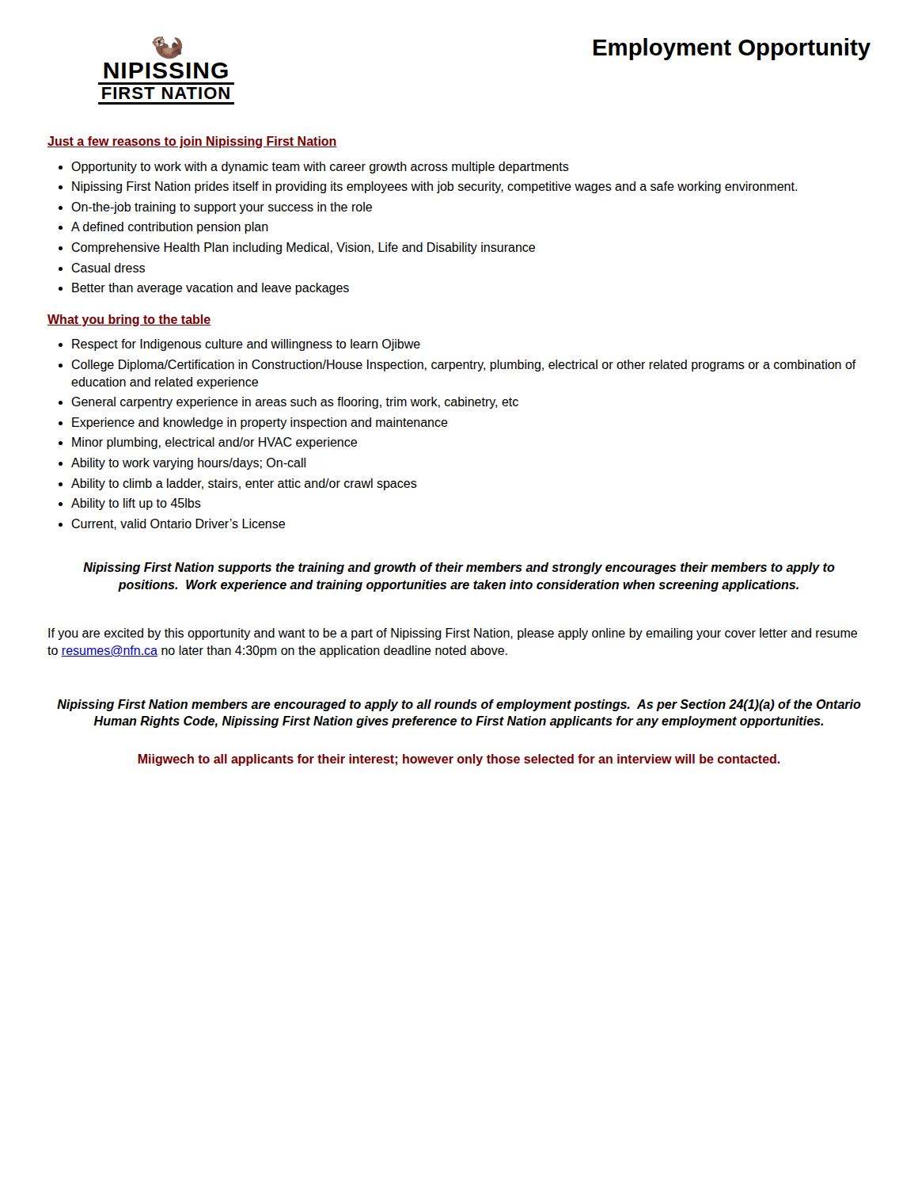🦦
NIPISSING
FIRST NATION
Employment Opportunity
Just a few reasons to join Nipissing First Nation
Opportunity to work with a dynamic team with career growth across multiple departments
Nipissing First Nation prides itself in providing its employees with job security, competitive wages and a safe working environment.
On-the-job training to support your success in the role
A defined contribution pension plan
Comprehensive Health Plan including Medical, Vision, Life and Disability insurance
Casual dress
Better than average vacation and leave packages
What you bring to the table
Respect for Indigenous culture and willingness to learn Ojibwe
College Diploma/Certification in Construction/House Inspection, carpentry, plumbing, electrical or other related programs or a combination of education and related experience
General carpentry experience in areas such as flooring, trim work, cabinetry, etc
Experience and knowledge in property inspection and maintenance
Minor plumbing, electrical and/or HVAC experience
Ability to work varying hours/days; On-call
Ability to climb a ladder, stairs, enter attic and/or crawl spaces
Ability to lift up to 45lbs
Current, valid Ontario Driver’s License
Nipissing First Nation supports the training and growth of their members and strongly encourages their members to apply to positions. Work experience and training opportunities are taken into consideration when screening applications.
If you are excited by this opportunity and want to be a part of Nipissing First Nation, please apply online by emailing your cover letter and resume to resumes@nfn.ca no later than 4:30pm on the application deadline noted above.
Nipissing First Nation members are encouraged to apply to all rounds of employment postings. As per Section 24(1)(a) of the Ontario Human Rights Code, Nipissing First Nation gives preference to First Nation applicants for any employment opportunities.
Miigwech to all applicants for their interest; however only those selected for an interview will be contacted.